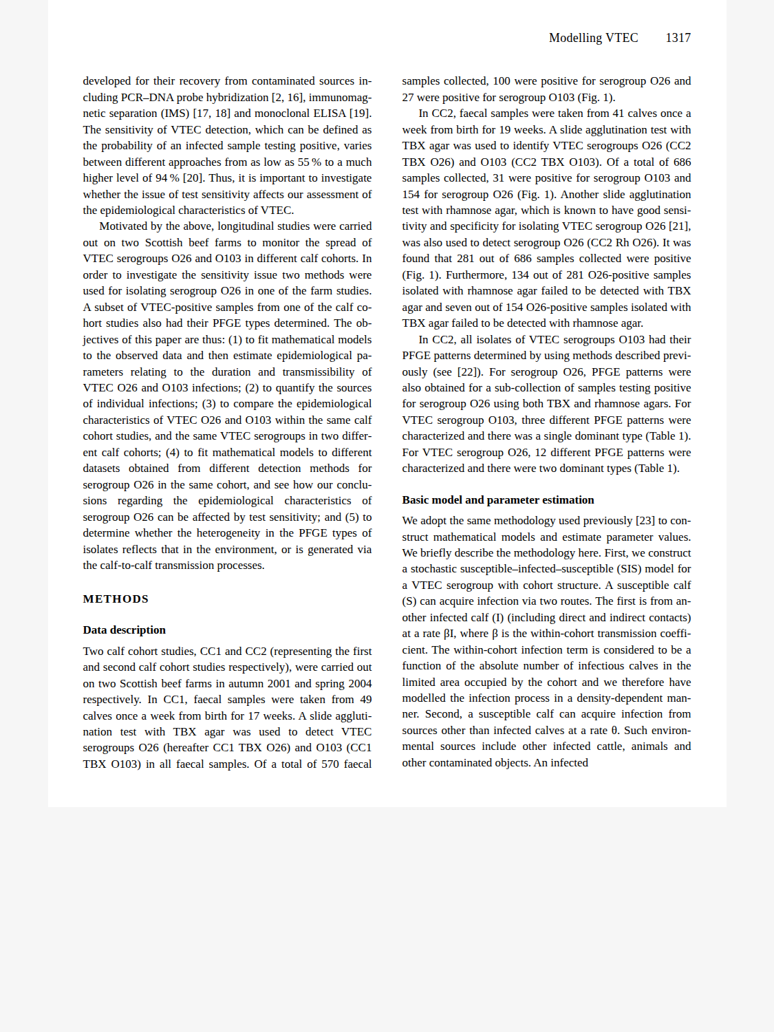Modelling VTEC 1317
developed for their recovery from contaminated sources including PCR–DNA probe hybridization [2, 16], immunomagnetic separation (IMS) [17, 18] and monoclonal ELISA [19]. The sensitivity of VTEC detection, which can be defined as the probability of an infected sample testing positive, varies between different approaches from as low as 55 % to a much higher level of 94 % [20]. Thus, it is important to investigate whether the issue of test sensitivity affects our assessment of the epidemiological characteristics of VTEC.
Motivated by the above, longitudinal studies were carried out on two Scottish beef farms to monitor the spread of VTEC serogroups O26 and O103 in different calf cohorts. In order to investigate the sensitivity issue two methods were used for isolating serogroup O26 in one of the farm studies. A subset of VTEC-positive samples from one of the calf cohort studies also had their PFGE types determined. The objectives of this paper are thus: (1) to fit mathematical models to the observed data and then estimate epidemiological parameters relating to the duration and transmissibility of VTEC O26 and O103 infections; (2) to quantify the sources of individual infections; (3) to compare the epidemiological characteristics of VTEC O26 and O103 within the same calf cohort studies, and the same VTEC serogroups in two different calf cohorts; (4) to fit mathematical models to different datasets obtained from different detection methods for serogroup O26 in the same cohort, and see how our conclusions regarding the epidemiological characteristics of serogroup O26 can be affected by test sensitivity; and (5) to determine whether the heterogeneity in the PFGE types of isolates reflects that in the environment, or is generated via the calf-to-calf transmission processes.
Methods
Data description
Two calf cohort studies, CC1 and CC2 (representing the first and second calf cohort studies respectively), were carried out on two Scottish beef farms in autumn 2001 and spring 2004 respectively. In CC1, faecal samples were taken from 49 calves once a week from birth for 17 weeks. A slide agglutination test with TBX agar was used to detect VTEC serogroups O26 (hereafter CC1 TBX O26) and O103 (CC1 TBX O103) in all faecal samples. Of a total of 570 faecal samples collected, 100 were positive for serogroup O26 and 27 were positive for serogroup O103 (Fig. 1).
In CC2, faecal samples were taken from 41 calves once a week from birth for 19 weeks. A slide agglutination test with TBX agar was used to identify VTEC serogroups O26 (CC2 TBX O26) and O103 (CC2 TBX O103). Of a total of 686 samples collected, 31 were positive for serogroup O103 and 154 for serogroup O26 (Fig. 1). Another slide agglutination test with rhamnose agar, which is known to have good sensitivity and specificity for isolating VTEC serogroup O26 [21], was also used to detect serogroup O26 (CC2 Rh O26). It was found that 281 out of 686 samples collected were positive (Fig. 1). Furthermore, 134 out of 281 O26-positive samples isolated with rhamnose agar failed to be detected with TBX agar and seven out of 154 O26-positive samples isolated with TBX agar failed to be detected with rhamnose agar.
In CC2, all isolates of VTEC serogroups O103 had their PFGE patterns determined by using methods described previously (see [22]). For serogroup O26, PFGE patterns were also obtained for a sub-collection of samples testing positive for serogroup O26 using both TBX and rhamnose agars. For VTEC serogroup O103, three different PFGE patterns were characterized and there was a single dominant type (Table 1). For VTEC serogroup O26, 12 different PFGE patterns were characterized and there were two dominant types (Table 1).
Basic model and parameter estimation
We adopt the same methodology used previously [23] to construct mathematical models and estimate parameter values. We briefly describe the methodology here. First, we construct a stochastic susceptible–infected–susceptible (SIS) model for a VTEC serogroup with cohort structure. A susceptible calf (S) can acquire infection via two routes. The first is from another infected calf (I) (including direct and indirect contacts) at a rate β I, where β is the within-cohort transmission coefficient. The within-cohort infection term is considered to be a function of the absolute number of infectious calves in the limited area occupied by the cohort and we therefore have modelled the infection process in a density-dependent manner. Second, a susceptible calf can acquire infection from sources other than infected calves at a rate θ. Such environmental sources include other infected cattle, animals and other contaminated objects. An infected